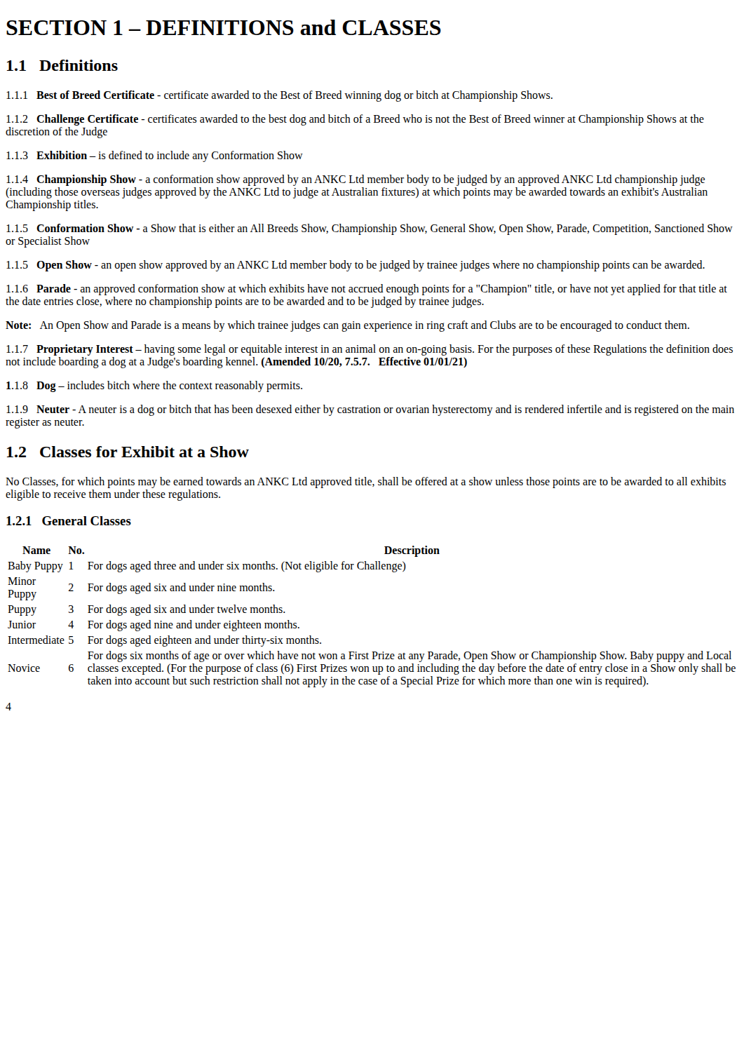SECTION 1 – DEFINITIONS and CLASSES
1.1 Definitions
1.1.1 Best of Breed Certificate - certificate awarded to the Best of Breed winning dog or bitch at Championship Shows.
1.1.2 Challenge Certificate - certificates awarded to the best dog and bitch of a Breed who is not the Best of Breed winner at Championship Shows at the discretion of the Judge
1.1.3 Exhibition – is defined to include any Conformation Show
1.1.4 Championship Show - a conformation show approved by an ANKC Ltd member body to be judged by an approved ANKC Ltd championship judge (including those overseas judges approved by the ANKC Ltd to judge at Australian fixtures) at which points may be awarded towards an exhibit's Australian Championship titles.
1.1.5 Conformation Show - a Show that is either an All Breeds Show, Championship Show, General Show, Open Show, Parade, Competition, Sanctioned Show or Specialist Show
1.1.5 Open Show - an open show approved by an ANKC Ltd member body to be judged by trainee judges where no championship points can be awarded.
1.1.6 Parade - an approved conformation show at which exhibits have not accrued enough points for a "Champion" title, or have not yet applied for that title at the date entries close, where no championship points are to be awarded and to be judged by trainee judges.
Note: An Open Show and Parade is a means by which trainee judges can gain experience in ring craft and Clubs are to be encouraged to conduct them.
1.1.7 Proprietary Interest – having some legal or equitable interest in an animal on an on-going basis. For the purposes of these Regulations the definition does not include boarding a dog at a Judge's boarding kennel. (Amended 10/20, 7.5.7. Effective 01/01/21)
1.1.8 Dog – includes bitch where the context reasonably permits.
1.1.9 Neuter - A neuter is a dog or bitch that has been desexed either by castration or ovarian hysterectomy and is rendered infertile and is registered on the main register as neuter.
1.2 Classes for Exhibit at a Show
No Classes, for which points may be earned towards an ANKC Ltd approved title, shall be offered at a show unless those points are to be awarded to all exhibits eligible to receive them under these regulations.
1.2.1 General Classes
| Name | No. | Description |
| --- | --- | --- |
| Baby Puppy | 1 | For dogs aged three and under six months. (Not eligible for Challenge) |
| Minor Puppy | 2 | For dogs aged six and under nine months. |
| Puppy | 3 | For dogs aged six and under twelve months. |
| Junior | 4 | For dogs aged nine and under eighteen months. |
| Intermediate | 5 | For dogs aged eighteen and under thirty-six months. |
| Novice | 6 | For dogs six months of age or over which have not won a First Prize at any Parade, Open Show or Championship Show. Baby puppy and Local classes excepted. (For the purpose of class (6) First Prizes won up to and including the day before the date of entry close in a Show only shall be taken into account but such restriction shall not apply in the case of a Special Prize for which more than one win is required). |
4